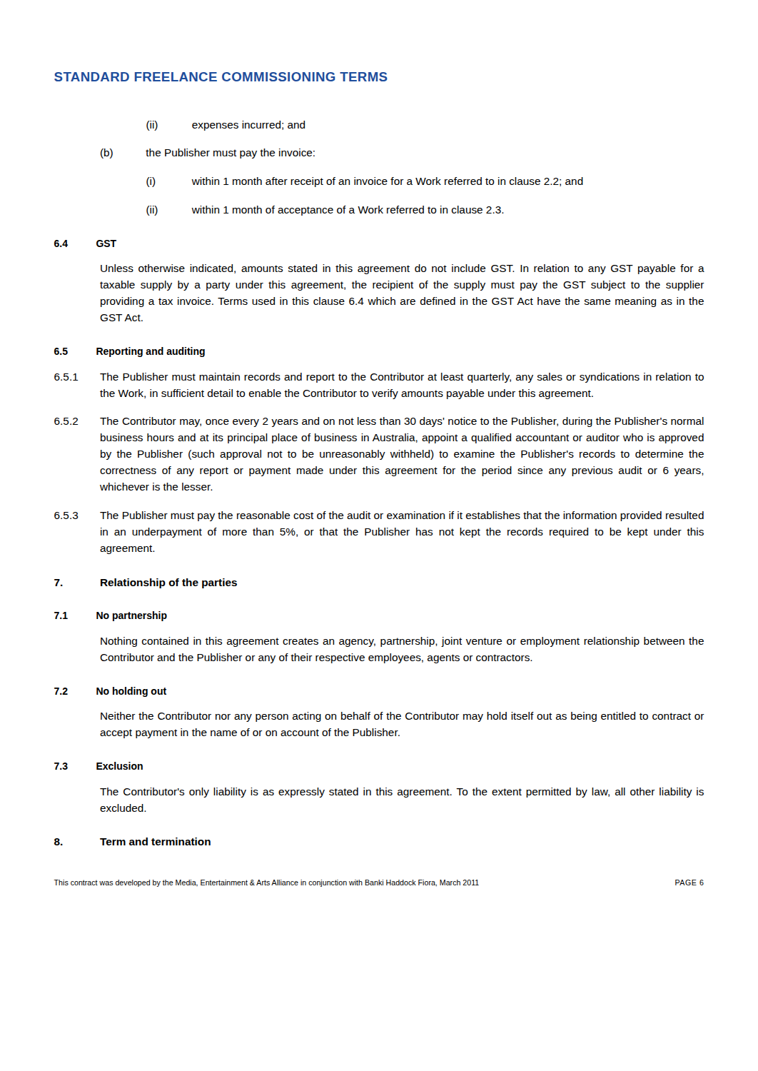STANDARD FREELANCE COMMISSIONING TERMS
(ii)
expenses incurred; and
(b)
the Publisher must pay the invoice:
(i)
within 1 month after receipt of an invoice for a Work referred to in clause 2.2; and
(ii)
within 1 month of acceptance of a Work referred to in clause 2.3.
6.4
GST
Unless otherwise indicated, amounts stated in this agreement do not include GST. In relation to any GST payable for a taxable supply by a party under this agreement, the recipient of the supply must pay the GST subject to the supplier providing a tax invoice. Terms used in this clause 6.4 which are defined in the GST Act have the same meaning as in the GST Act.
6.5
Reporting and auditing
6.5.1
The Publisher must maintain records and report to the Contributor at least quarterly, any sales or syndications in relation to the Work, in sufficient detail to enable the Contributor to verify amounts payable under this agreement.
6.5.2
The Contributor may, once every 2 years and on not less than 30 days' notice to the Publisher, during the Publisher's normal business hours and at its principal place of business in Australia, appoint a qualified accountant or auditor who is approved by the Publisher (such approval not to be unreasonably withheld) to examine the Publisher's records to determine the correctness of any report or payment made under this agreement for the period since any previous audit or 6 years, whichever is the lesser.
6.5.3
The Publisher must pay the reasonable cost of the audit or examination if it establishes that the information provided resulted in an underpayment of more than 5%, or that the Publisher has not kept the records required to be kept under this agreement.
7.
Relationship of the parties
7.1
No partnership
Nothing contained in this agreement creates an agency, partnership, joint venture or employment relationship between the Contributor and the Publisher or any of their respective employees, agents or contractors.
7.2
No holding out
Neither the Contributor nor any person acting on behalf of the Contributor may hold itself out as being entitled to contract or accept payment in the name of or on account of the Publisher.
7.3
Exclusion
The Contributor's only liability is as expressly stated in this agreement. To the extent permitted by law, all other liability is excluded.
8.
Term and termination
This contract was developed by the Media, Entertainment & Arts Alliance in conjunction with Banki Haddock Fiora, March 2011
PAGE 6